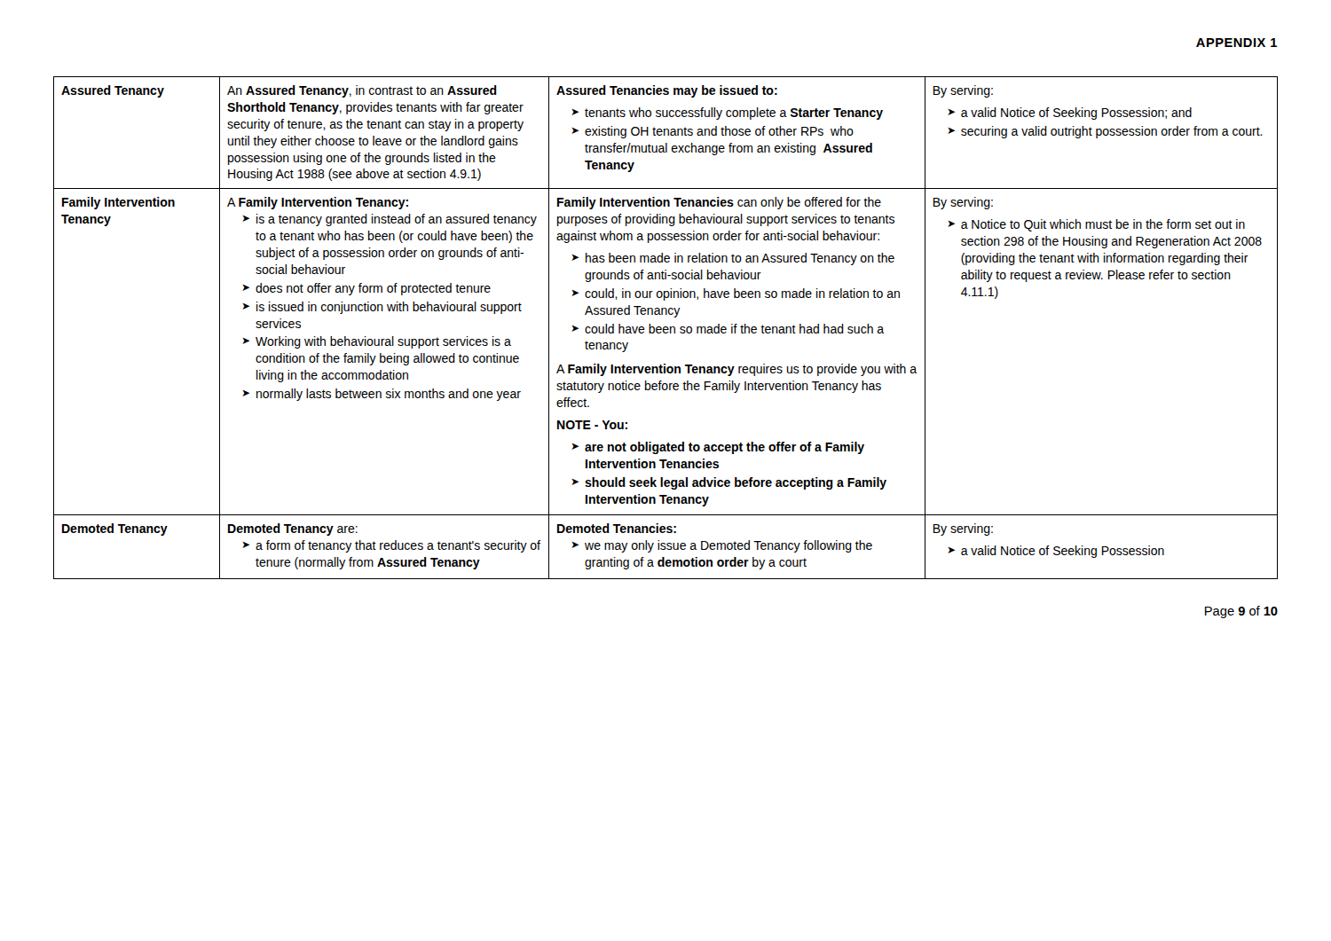APPENDIX 1
| Assured Tenancy | An Assured Tenancy , in contrast to an Assured Shorthold Tenancy , provides tenants with far greater security of tenure, as the tenant can stay in a property until they either choose to leave or the landlord gains possession using one of the grounds listed in the Housing Act 1988 (see above at section 4.9.1) | Assured Tenancies may be issued to: tenants who successfully complete a Starter Tenancy existing OH tenants and those of other RPs who transfer/mutual exchange from an existing Assured Tenancy | By serving: a valid Notice of Seeking Possession; and securing a valid outright possession order from a court. |
| Family Intervention Tenancy | A Family Intervention Tenancy: is a tenancy granted instead of an assured tenancy to a tenant who has been (or could have been) the subject of a possession order on grounds of anti-social behaviour does not offer any form of protected tenure is issued in conjunction with behavioural support services Working with behavioural support services is a condition of the family being allowed to continue living in the accommodation normally lasts between six months and one year | Family Intervention Tenancies can only be offered for the purposes of providing behavioural support services to tenants against whom a possession order for anti-social behaviour: has been made in relation to an Assured Tenancy on the grounds of anti-social behaviour could, in our opinion, have been so made in relation to an Assured Tenancy could have been so made if the tenant had had such a tenancy A Family Intervention Tenancy requires us to provide you with a statutory notice before the Family Intervention Tenancy has effect. NOTE - You: are not obligated to accept the offer of a Family Intervention Tenancies should seek legal advice before accepting a Family Intervention Tenancy | By serving: a Notice to Quit which must be in the form set out in section 298 of the Housing and Regeneration Act 2008 (providing the tenant with information regarding their ability to request a review. Please refer to section 4.11.1) |
| Demoted Tenancy | Demoted Tenancy are: a form of tenancy that reduces a tenant's security of tenure (normally from Assured Tenancy | Demoted Tenancies: we may only issue a Demoted Tenancy following the granting of a demotion order by a court | By serving: a valid Notice of Seeking Possession |
Page 9 of 10